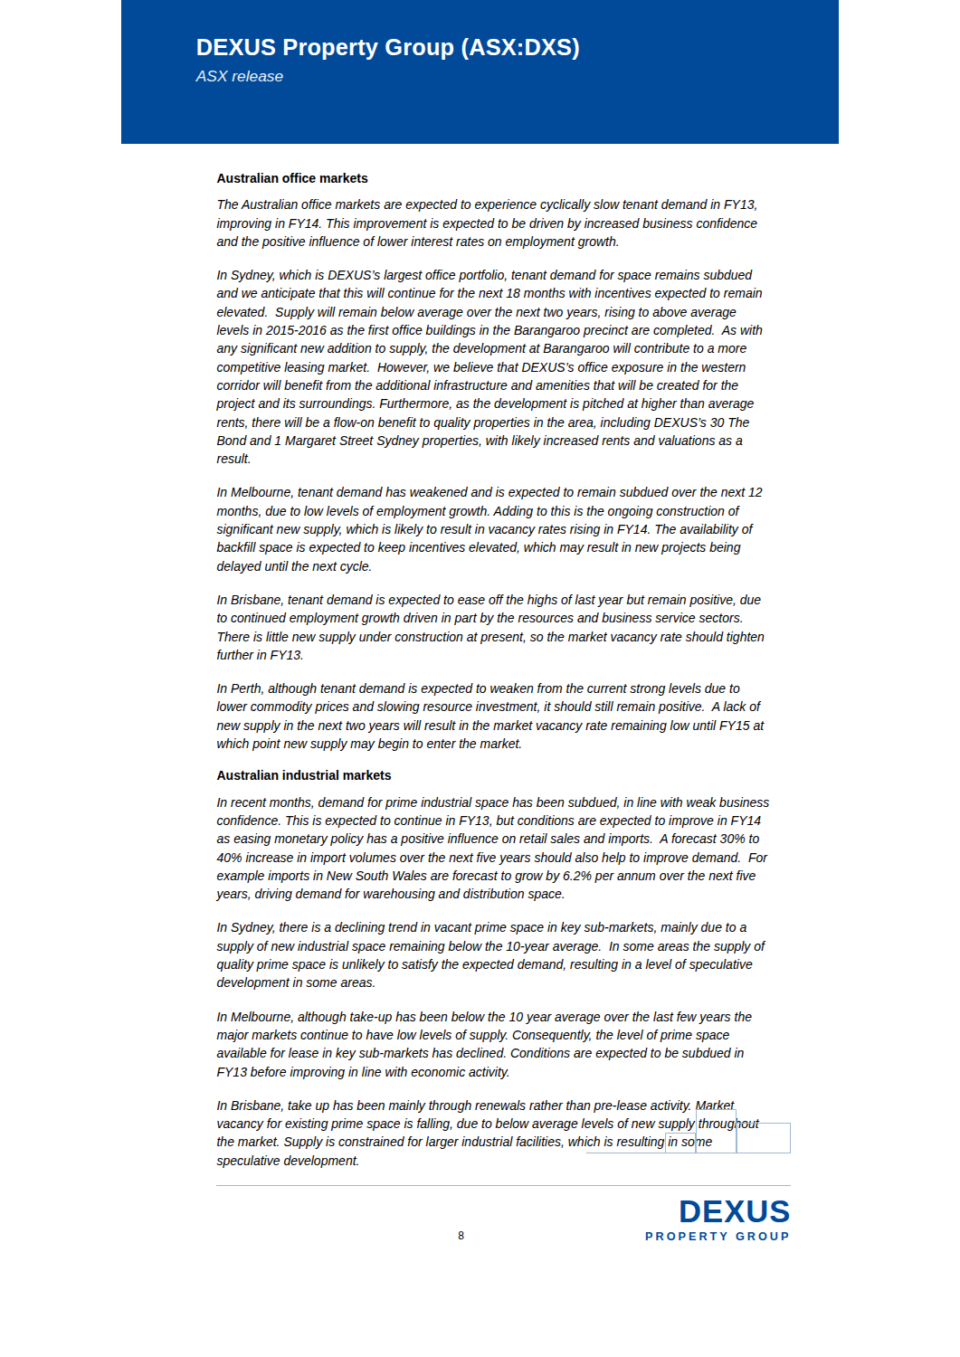DEXUS Property Group (ASX:DXS)
ASX release
Australian office markets
The Australian office markets are expected to experience cyclically slow tenant demand in FY13, improving in FY14. This improvement is expected to be driven by increased business confidence and the positive influence of lower interest rates on employment growth.
In Sydney, which is DEXUS’s largest office portfolio, tenant demand for space remains subdued and we anticipate that this will continue for the next 18 months with incentives expected to remain elevated. Supply will remain below average over the next two years, rising to above average levels in 2015-2016 as the first office buildings in the Barangaroo precinct are completed. As with any significant new addition to supply, the development at Barangaroo will contribute to a more competitive leasing market. However, we believe that DEXUS’s office exposure in the western corridor will benefit from the additional infrastructure and amenities that will be created for the project and its surroundings. Furthermore, as the development is pitched at higher than average rents, there will be a flow-on benefit to quality properties in the area, including DEXUS’s 30 The Bond and 1 Margaret Street Sydney properties, with likely increased rents and valuations as a result.
In Melbourne, tenant demand has weakened and is expected to remain subdued over the next 12 months, due to low levels of employment growth. Adding to this is the ongoing construction of significant new supply, which is likely to result in vacancy rates rising in FY14. The availability of backfill space is expected to keep incentives elevated, which may result in new projects being delayed until the next cycle.
In Brisbane, tenant demand is expected to ease off the highs of last year but remain positive, due to continued employment growth driven in part by the resources and business service sectors. There is little new supply under construction at present, so the market vacancy rate should tighten further in FY13.
In Perth, although tenant demand is expected to weaken from the current strong levels due to lower commodity prices and slowing resource investment, it should still remain positive. A lack of new supply in the next two years will result in the market vacancy rate remaining low until FY15 at which point new supply may begin to enter the market.
Australian industrial markets
In recent months, demand for prime industrial space has been subdued, in line with weak business confidence. This is expected to continue in FY13, but conditions are expected to improve in FY14 as easing monetary policy has a positive influence on retail sales and imports. A forecast 30% to 40% increase in import volumes over the next five years should also help to improve demand. For example imports in New South Wales are forecast to grow by 6.2% per annum over the next five years, driving demand for warehousing and distribution space.
In Sydney, there is a declining trend in vacant prime space in key sub-markets, mainly due to a supply of new industrial space remaining below the 10-year average. In some areas the supply of quality prime space is unlikely to satisfy the expected demand, resulting in a level of speculative development in some areas.
In Melbourne, although take-up has been below the 10 year average over the last few years the major markets continue to have low levels of supply. Consequently, the level of prime space available for lease in key sub-markets has declined. Conditions are expected to be subdued in FY13 before improving in line with economic activity.
In Brisbane, take up has been mainly through renewals rather than pre-lease activity. Market vacancy for existing prime space is falling, due to below average levels of new supply throughout the market. Supply is constrained for larger industrial facilities, which is resulting in some speculative development.
8
DEXUS
PROPERTY GROUP